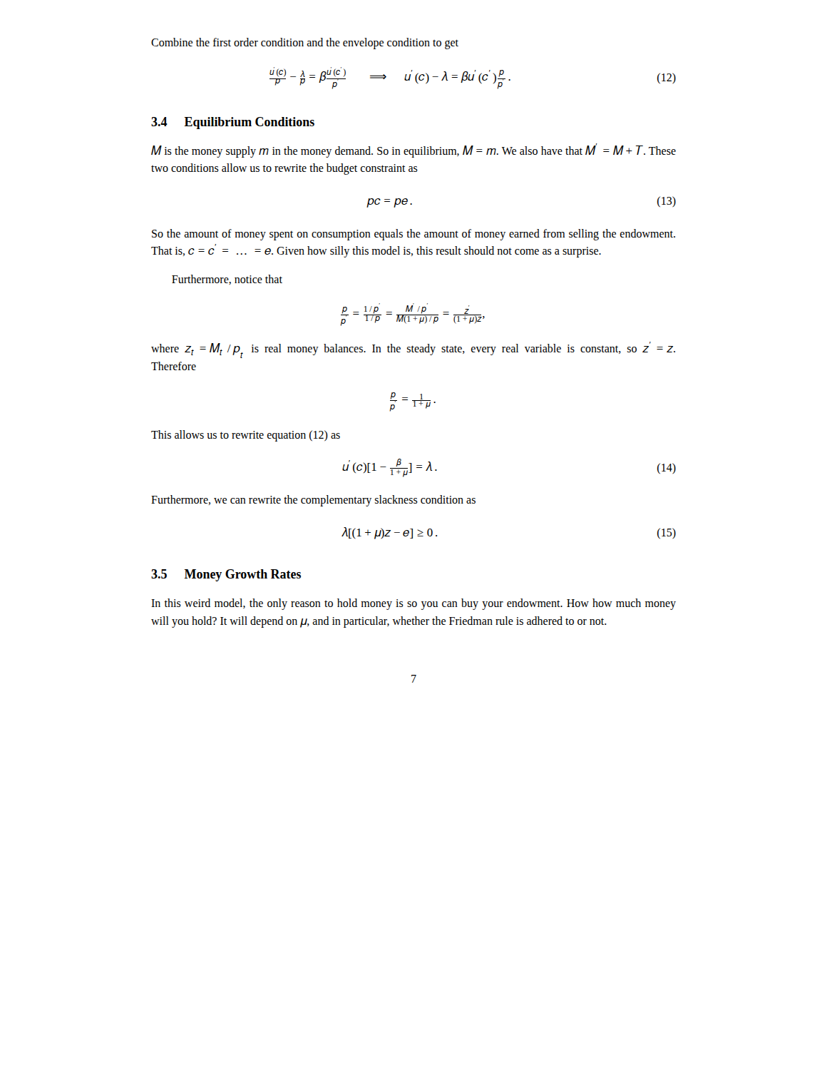Combine the first order condition and the envelope condition to get
u′(c) p − λ p = β u′(c′) p′ ⟹ u′(c) − λ = β u′(c′) p p′ .
(12)
3.4 Equilibrium Conditions
M is the money supply m in the money demand. So in equilibrium, M=m. We also have that M′=M+T. These two conditions allow us to rewrite the budget constraint as
pc=pe.
(13)
So the amount of money spent on consumption equals the amount of money earned from selling the endowment. That is, c=c′=…=e. Given how silly this model is, this result should not come as a surprise.
Furthermore, notice that
p p′ = 1/p′ 1/p = M′/p′ M(1+μ)/p = z′ (1+μ)z ,
where zt=Mt/pt is real money balances. In the steady state, every real variable is constant, so z′=z. Therefore
p p′ = 1 1+μ .
This allows us to rewrite equation (12) as
u′(c) [ 1 − β 1+μ ] = λ .
(14)
Furthermore, we can rewrite the complementary slackness condition as
λ [ (1+μ)z − e ] ≥ 0 .
(15)
3.5 Money Growth Rates
In this weird model, the only reason to hold money is so you can buy your endowment. How how much money will you hold? It will depend on μ, and in particular, whether the Friedman rule is adhered to or not.
7